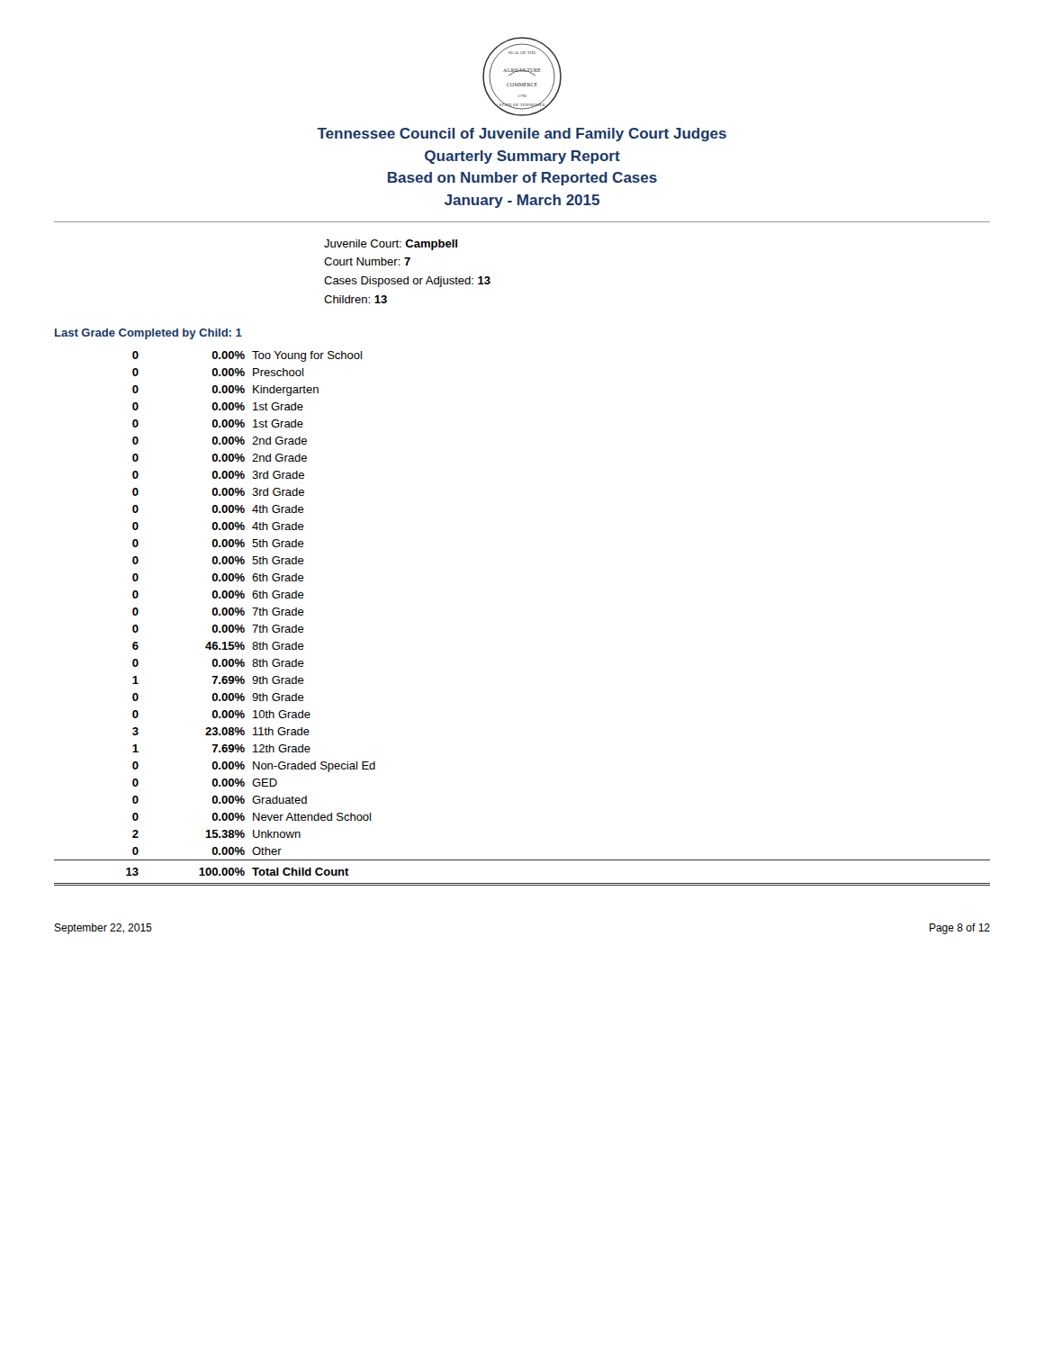SEAL OF THE STATE OF TENNESSEE AGRICULTURE COMMERCE 1796
Tennessee Council of Juvenile and Family Court Judges
Quarterly Summary Report
Based on Number of Reported Cases
January - March 2015
Juvenile Court: Campbell
Court Number: 7
Cases Disposed or Adjusted: 13
Children: 13
Last Grade Completed by Child: 1
| 0 | 0.00% | Too Young for School |
| 0 | 0.00% | Preschool |
| 0 | 0.00% | Kindergarten |
| 0 | 0.00% | 1st Grade |
| 0 | 0.00% | 1st Grade |
| 0 | 0.00% | 2nd Grade |
| 0 | 0.00% | 2nd Grade |
| 0 | 0.00% | 3rd Grade |
| 0 | 0.00% | 3rd Grade |
| 0 | 0.00% | 4th Grade |
| 0 | 0.00% | 4th Grade |
| 0 | 0.00% | 5th Grade |
| 0 | 0.00% | 5th Grade |
| 0 | 0.00% | 6th Grade |
| 0 | 0.00% | 6th Grade |
| 0 | 0.00% | 7th Grade |
| 0 | 0.00% | 7th Grade |
| 6 | 46.15% | 8th Grade |
| 0 | 0.00% | 8th Grade |
| 1 | 7.69% | 9th Grade |
| 0 | 0.00% | 9th Grade |
| 0 | 0.00% | 10th Grade |
| 3 | 23.08% | 11th Grade |
| 1 | 7.69% | 12th Grade |
| 0 | 0.00% | Non-Graded Special Ed |
| 0 | 0.00% | GED |
| 0 | 0.00% | Graduated |
| 0 | 0.00% | Never Attended School |
| 2 | 15.38% | Unknown |
| 0 | 0.00% | Other |
| 13 | 100.00% | Total Child Count |
September 22, 2015
Page 8 of 12